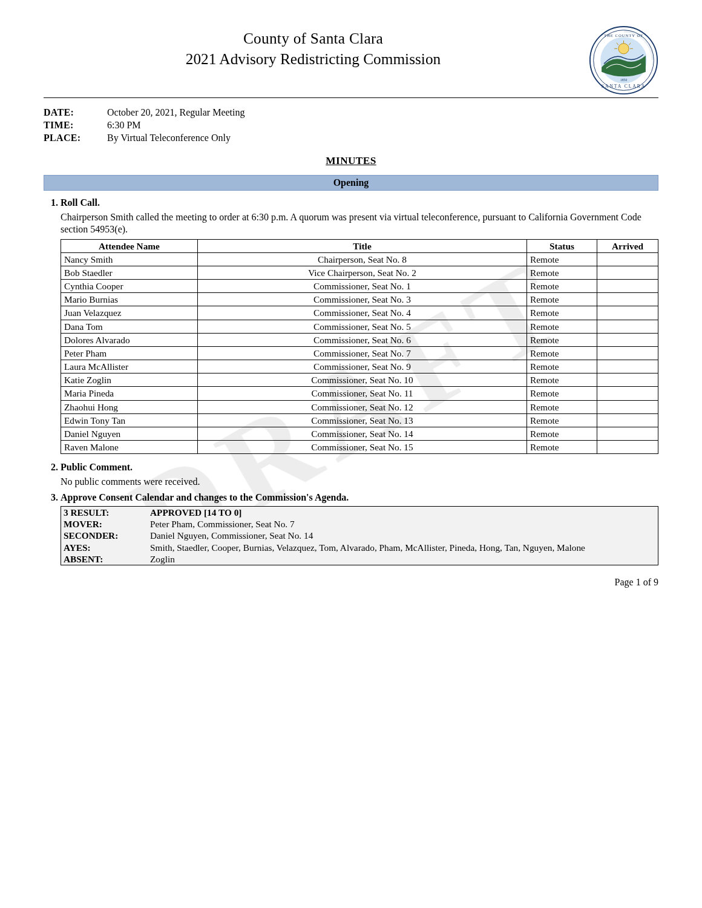DRAFT
County of Santa Clara
2021 Advisory Redistricting Commission
THE COUNTY OF SANTA CLARA 1850
| DATE: | October 20, 2021, Regular Meeting |
| TIME: | 6:30 PM |
| PLACE: | By Virtual Teleconference Only |
MINUTES
Opening
Roll Call.
Chairperson Smith called the meeting to order at 6:30 p.m. A quorum was present via virtual teleconference, pursuant to California Government Code section 54953(e).
| Attendee Name | Title | Status | Arrived |
| --- | --- | --- | --- |
| Nancy Smith | Chairperson, Seat No. 8 | Remote | |
| Bob Staedler | Vice Chairperson, Seat No. 2 | Remote | |
| Cynthia Cooper | Commissioner, Seat No. 1 | Remote | |
| Mario Burnias | Commissioner, Seat No. 3 | Remote | |
| Juan Velazquez | Commissioner, Seat No. 4 | Remote | |
| Dana Tom | Commissioner, Seat No. 5 | Remote | |
| Dolores Alvarado | Commissioner, Seat No. 6 | Remote | |
| Peter Pham | Commissioner, Seat No. 7 | Remote | |
| Laura McAllister | Commissioner, Seat No. 9 | Remote | |
| Katie Zoglin | Commissioner, Seat No. 10 | Remote | |
| Maria Pineda | Commissioner, Seat No. 11 | Remote | |
| Zhaohui Hong | Commissioner, Seat No. 12 | Remote | |
| Edwin Tony Tan | Commissioner, Seat No. 13 | Remote | |
| Daniel Nguyen | Commissioner, Seat No. 14 | Remote | |
| Raven Malone | Commissioner, Seat No. 15 | Remote | |
Public Comment.
No public comments were received.
Approve Consent Calendar and changes to the Commission's Agenda.
| 3 RESULT: | APPROVED [14 TO 0] |
| MOVER: | Peter Pham, Commissioner, Seat No. 7 |
| SECONDER: | Daniel Nguyen, Commissioner, Seat No. 14 |
| AYES: | Smith, Staedler, Cooper, Burnias, Velazquez, Tom, Alvarado, Pham, McAllister, Pineda, Hong, Tan, Nguyen, Malone |
| ABSENT: | Zoglin |
Page 1 of 9